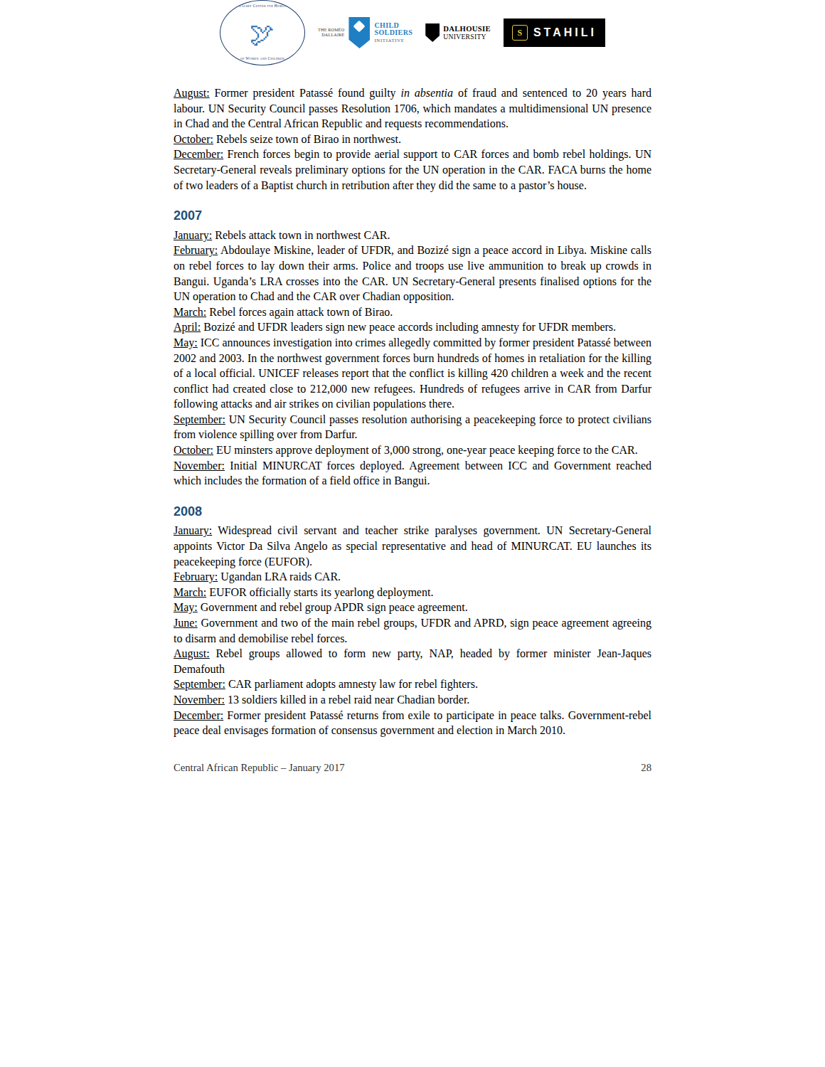Lori E. Talsky Center for Human Rights
🕊
of Women and Children
The Roméo
Dallaire
Child
Soldiers
Initiative
DALHOUSIEUNIVERSITY
S
STAHILI
August: Former president Patassé found guilty in absentia of fraud and sentenced to 20 years hard labour. UN Security Council passes Resolution 1706, which mandates a multidimensional UN presence in Chad and the Central African Republic and requests recommendations.
October: Rebels seize town of Birao in northwest.
December: French forces begin to provide aerial support to CAR forces and bomb rebel holdings. UN Secretary-General reveals preliminary options for the UN operation in the CAR. FACA burns the home of two leaders of a Baptist church in retribution after they did the same to a pastor’s house.
2007
January: Rebels attack town in northwest CAR.
February: Abdoulaye Miskine, leader of UFDR, and Bozizé sign a peace accord in Libya. Miskine calls on rebel forces to lay down their arms. Police and troops use live ammunition to break up crowds in Bangui. Uganda’s LRA crosses into the CAR. UN Secretary-General presents finalised options for the UN operation to Chad and the CAR over Chadian opposition.
March: Rebel forces again attack town of Birao.
April: Bozizé and UFDR leaders sign new peace accords including amnesty for UFDR members.
May: ICC announces investigation into crimes allegedly committed by former president Patassé between 2002 and 2003. In the northwest government forces burn hundreds of homes in retaliation for the killing of a local official. UNICEF releases report that the conflict is killing 420 children a week and the recent conflict had created close to 212,000 new refugees. Hundreds of refugees arrive in CAR from Darfur following attacks and air strikes on civilian populations there.
September: UN Security Council passes resolution authorising a peacekeeping force to protect civilians from violence spilling over from Darfur.
October: EU minsters approve deployment of 3,000 strong, one-year peace keeping force to the CAR.
November: Initial MINURCAT forces deployed. Agreement between ICC and Government reached which includes the formation of a field office in Bangui.
2008
January: Widespread civil servant and teacher strike paralyses government. UN Secretary-General appoints Victor Da Silva Angelo as special representative and head of MINURCAT. EU launches its peacekeeping force (EUFOR).
February: Ugandan LRA raids CAR.
March: EUFOR officially starts its yearlong deployment.
May: Government and rebel group APDR sign peace agreement.
June: Government and two of the main rebel groups, UFDR and APRD, sign peace agreement agreeing to disarm and demobilise rebel forces.
August: Rebel groups allowed to form new party, NAP, headed by former minister Jean-Jaques Demafouth
September: CAR parliament adopts amnesty law for rebel fighters.
November: 13 soldiers killed in a rebel raid near Chadian border.
December: Former president Patassé returns from exile to participate in peace talks. Government-rebel peace deal envisages formation of consensus government and election in March 2010.
Central African Republic – January 2017 28